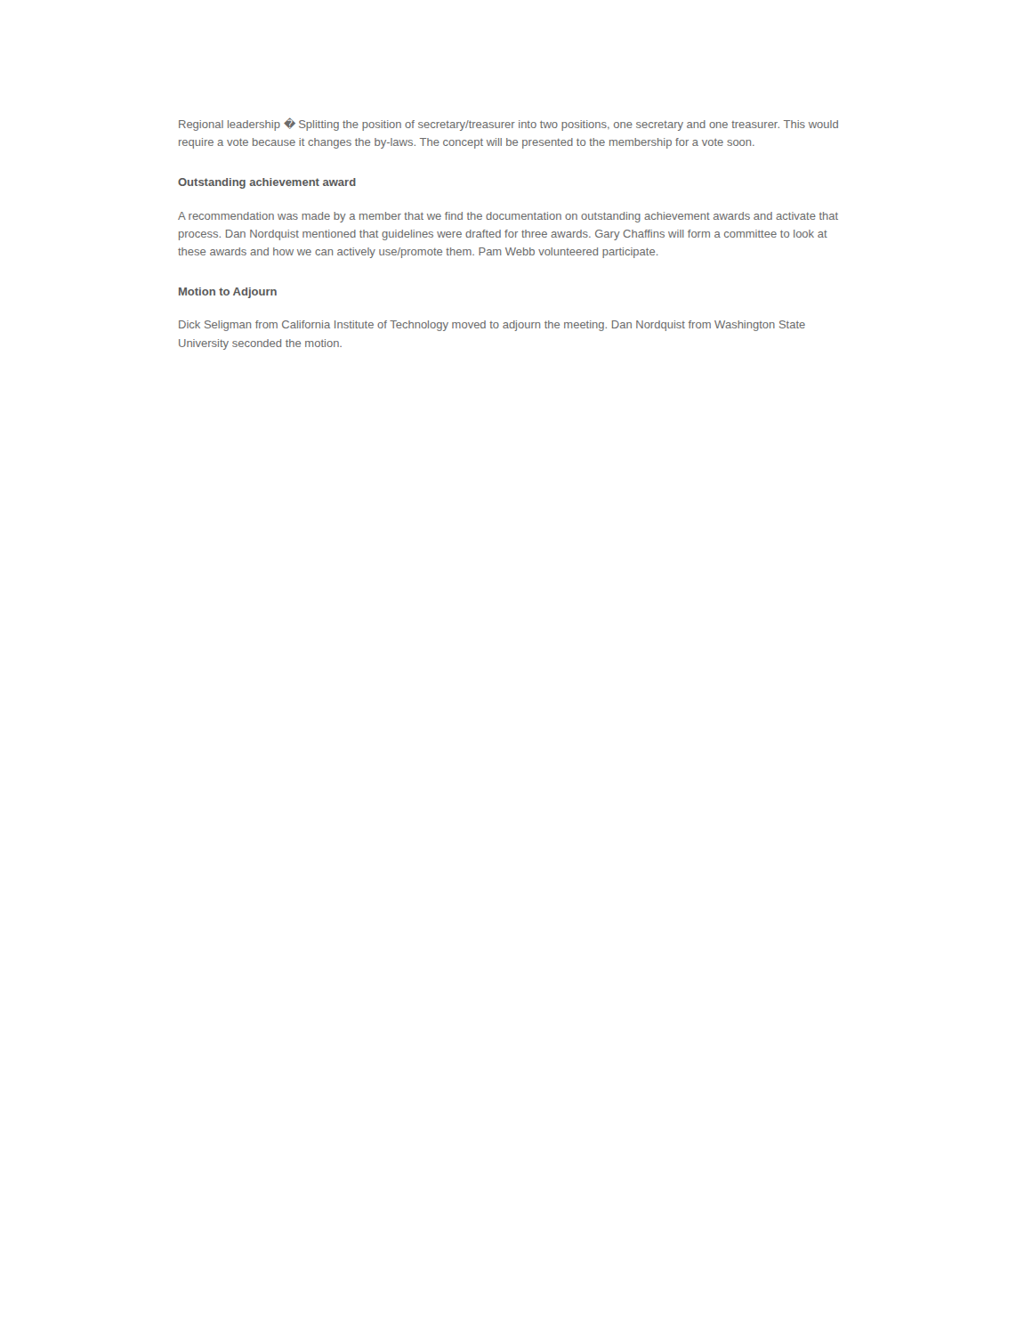Regional leadership � Splitting the position of secretary/treasurer into two positions, one secretary and one treasurer. This would require a vote because it changes the by-laws. The concept will be presented to the membership for a vote soon.
Outstanding achievement award
A recommendation was made by a member that we find the documentation on outstanding achievement awards and activate that process. Dan Nordquist mentioned that guidelines were drafted for three awards. Gary Chaffins will form a committee to look at these awards and how we can actively use/promote them. Pam Webb volunteered participate.
Motion to Adjourn
Dick Seligman from California Institute of Technology moved to adjourn the meeting. Dan Nordquist from Washington State University seconded the motion.